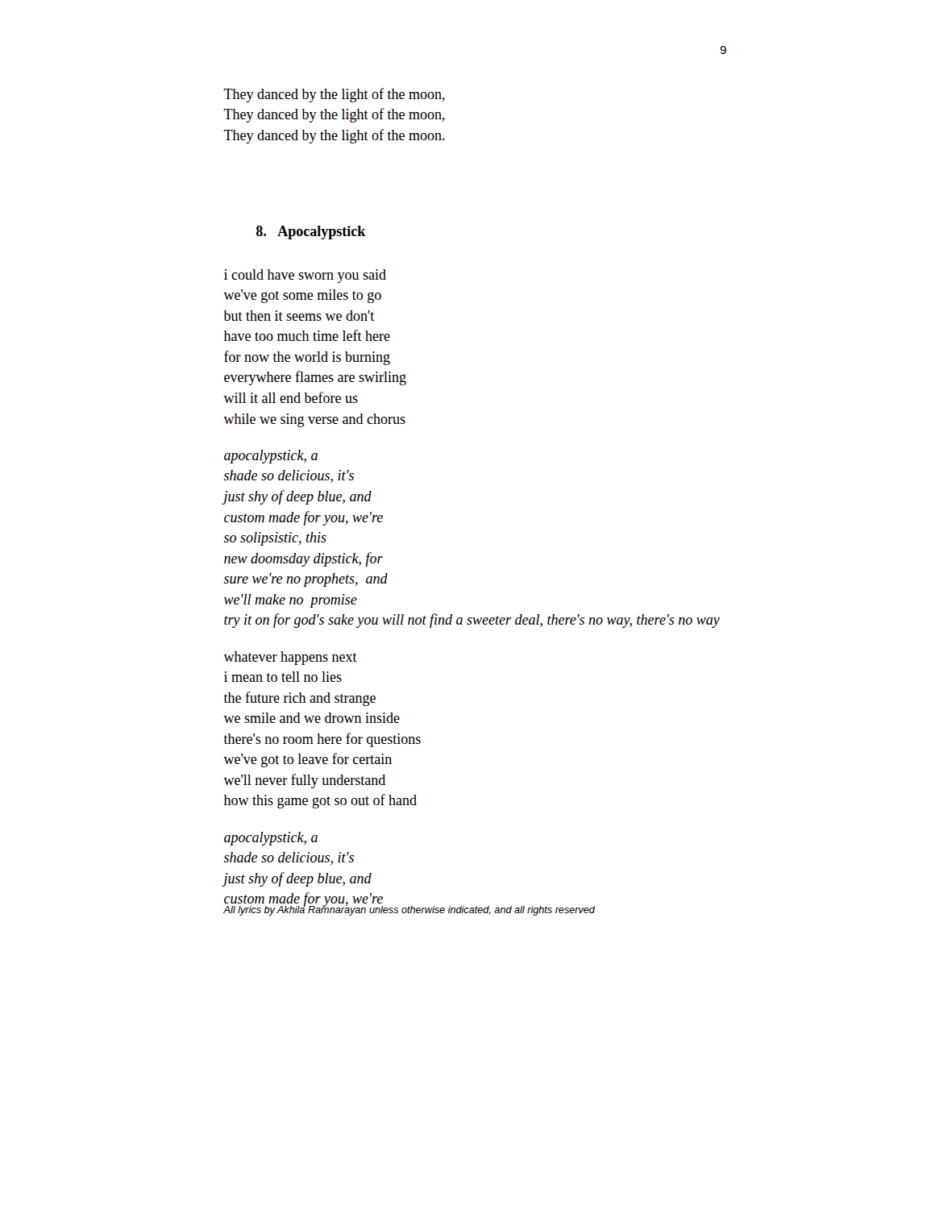9
They danced by the light of the moon,
They danced by the light of the moon,
They danced by the light of the moon.
8. Apocalypstick
i could have sworn you said
we've got some miles to go
but then it seems we don't
have too much time left here
for now the world is burning
everywhere flames are swirling
will it all end before us
while we sing verse and chorus
apocalypstick, a
shade so delicious, it's
just shy of deep blue, and
custom made for you, we're
so solipsistic, this
new doomsday dipstick, for
sure we're no prophets, and
we'll make no promise
try it on for god's sake you will not find a sweeter deal, there's no way, there's no way
whatever happens next
i mean to tell no lies
the future rich and strange
we smile and we drown inside
there's no room here for questions
we've got to leave for certain
we'll never fully understand
how this game got so out of hand
apocalypstick, a
shade so delicious, it's
just shy of deep blue, and
custom made for you, we're
All lyrics by Akhila Ramnarayan unless otherwise indicated, and all rights reserved